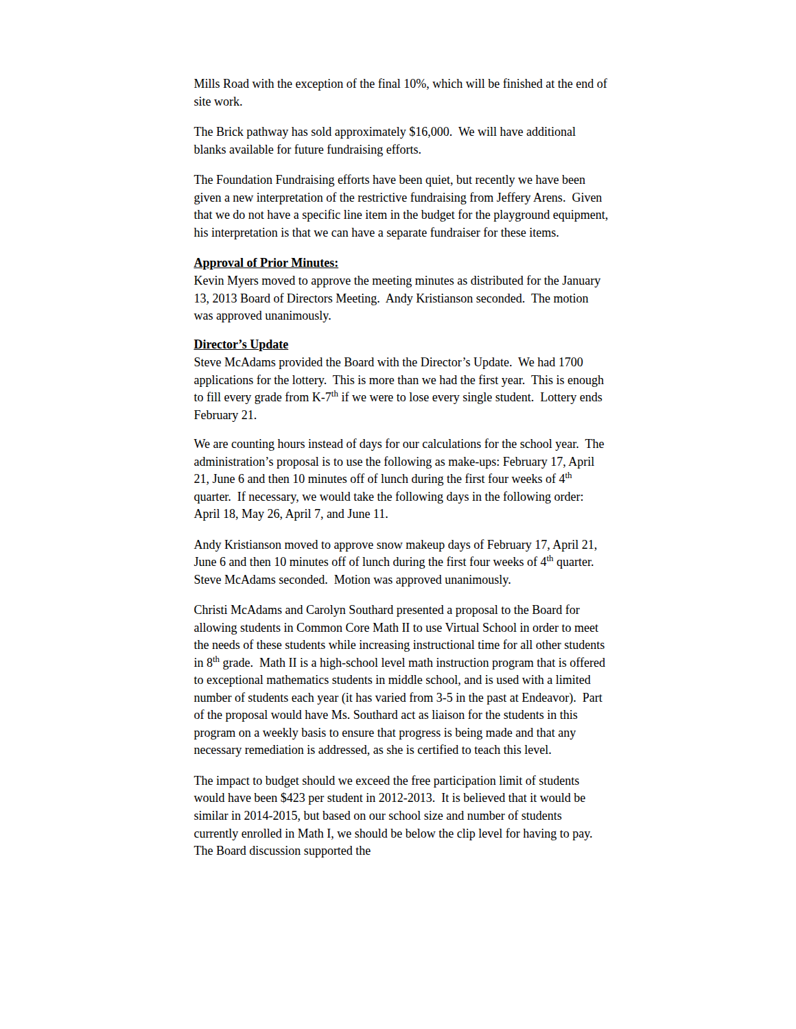Mills Road with the exception of the final 10%, which will be finished at the end of site work.
The Brick pathway has sold approximately $16,000. We will have additional blanks available for future fundraising efforts.
The Foundation Fundraising efforts have been quiet, but recently we have been given a new interpretation of the restrictive fundraising from Jeffery Arens. Given that we do not have a specific line item in the budget for the playground equipment, his interpretation is that we can have a separate fundraiser for these items.
Approval of Prior Minutes:
Kevin Myers moved to approve the meeting minutes as distributed for the January 13, 2013 Board of Directors Meeting. Andy Kristianson seconded. The motion was approved unanimously.
Director’s Update
Steve McAdams provided the Board with the Director’s Update. We had 1700 applications for the lottery. This is more than we had the first year. This is enough to fill every grade from K-7th if we were to lose every single student. Lottery ends February 21.
We are counting hours instead of days for our calculations for the school year. The administration’s proposal is to use the following as make-ups: February 17, April 21, June 6 and then 10 minutes off of lunch during the first four weeks of 4th quarter. If necessary, we would take the following days in the following order: April 18, May 26, April 7, and June 11.
Andy Kristianson moved to approve snow makeup days of February 17, April 21, June 6 and then 10 minutes off of lunch during the first four weeks of 4th quarter. Steve McAdams seconded. Motion was approved unanimously.
Christi McAdams and Carolyn Southard presented a proposal to the Board for allowing students in Common Core Math II to use Virtual School in order to meet the needs of these students while increasing instructional time for all other students in 8th grade. Math II is a high-school level math instruction program that is offered to exceptional mathematics students in middle school, and is used with a limited number of students each year (it has varied from 3-5 in the past at Endeavor). Part of the proposal would have Ms. Southard act as liaison for the students in this program on a weekly basis to ensure that progress is being made and that any necessary remediation is addressed, as she is certified to teach this level.
The impact to budget should we exceed the free participation limit of students would have been $423 per student in 2012-2013. It is believed that it would be similar in 2014-2015, but based on our school size and number of students currently enrolled in Math I, we should be below the clip level for having to pay. The Board discussion supported the